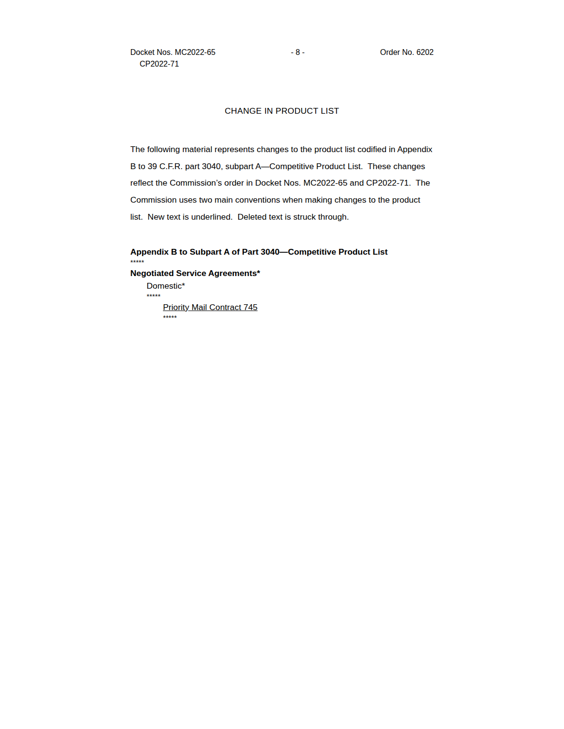Docket Nos. MC2022-65
CP2022-71
- 8 -
Order No. 6202
CHANGE IN PRODUCT LIST
The following material represents changes to the product list codified in Appendix B to 39 C.F.R. part 3040, subpart A—Competitive Product List. These changes reflect the Commission’s order in Docket Nos. MC2022-65 and CP2022-71. The Commission uses two main conventions when making changes to the product list. New text is underlined. Deleted text is struck through.
Appendix B to Subpart A of Part 3040—Competitive Product List
*****
Negotiated Service Agreements*
Domestic*
*****
Priority Mail Contract 745
*****